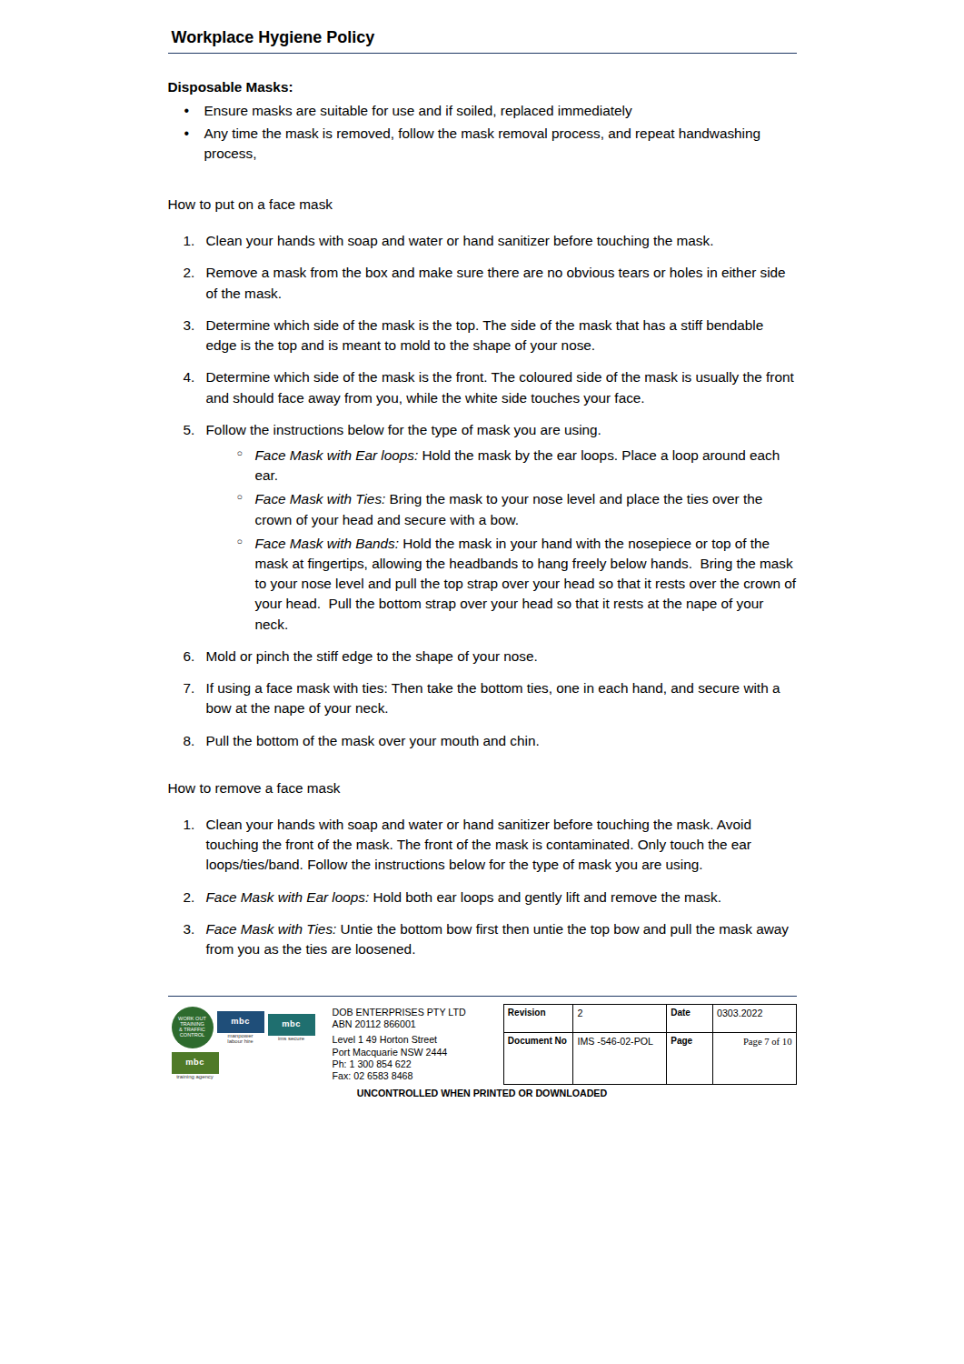Workplace Hygiene Policy
Disposable Masks:
Ensure masks are suitable for use and if soiled, replaced immediately
Any time the mask is removed, follow the mask removal process, and repeat handwashing process,
How to put on a face mask
Clean your hands with soap and water or hand sanitizer before touching the mask.
Remove a mask from the box and make sure there are no obvious tears or holes in either side of the mask.
Determine which side of the mask is the top. The side of the mask that has a stiff bendable edge is the top and is meant to mold to the shape of your nose.
Determine which side of the mask is the front. The coloured side of the mask is usually the front and should face away from you, while the white side touches your face.
Follow the instructions below for the type of mask you are using.
Face Mask with Ear loops: Hold the mask by the ear loops. Place a loop around each ear.
Face Mask with Ties: Bring the mask to your nose level and place the ties over the crown of your head and secure with a bow.
Face Mask with Bands: Hold the mask in your hand with the nosepiece or top of the mask at fingertips, allowing the headbands to hang freely below hands. Bring the mask to your nose level and pull the top strap over your head so that it rests over the crown of your head. Pull the bottom strap over your head so that it rests at the nape of your neck.
Mold or pinch the stiff edge to the shape of your nose.
If using a face mask with ties: Then take the bottom ties, one in each hand, and secure with a bow at the nape of your neck.
Pull the bottom of the mask over your mouth and chin.
How to remove a face mask
Clean your hands with soap and water or hand sanitizer before touching the mask. Avoid touching the front of the mask. The front of the mask is contaminated. Only touch the ear loops/ties/band. Follow the instructions below for the type of mask you are using.
Face Mask with Ear loops: Hold both ear loops and gently lift and remove the mask.
Face Mask with Ties: Untie the bottom bow first then untie the top bow and pull the mask away from you as the ties are loosened.
| WORK OUT TRAINING & TRAFFIC CONTROL mbc manpower labour hire mbc ims secure mbc training agency | DOB ENTERPRISES PTY LTD ABN 20112 866001 | Revision | 2 | Date | 0303.2022 |
| Level 1 49 Horton Street Port Macquarie NSW 2444 Ph: 1 300 854 622 Fax: 02 6583 8468 | Document No | IMS -546-02-POL | Page | Page 7 of 10 |
UNCONTROLLED WHEN PRINTED OR DOWNLOADED